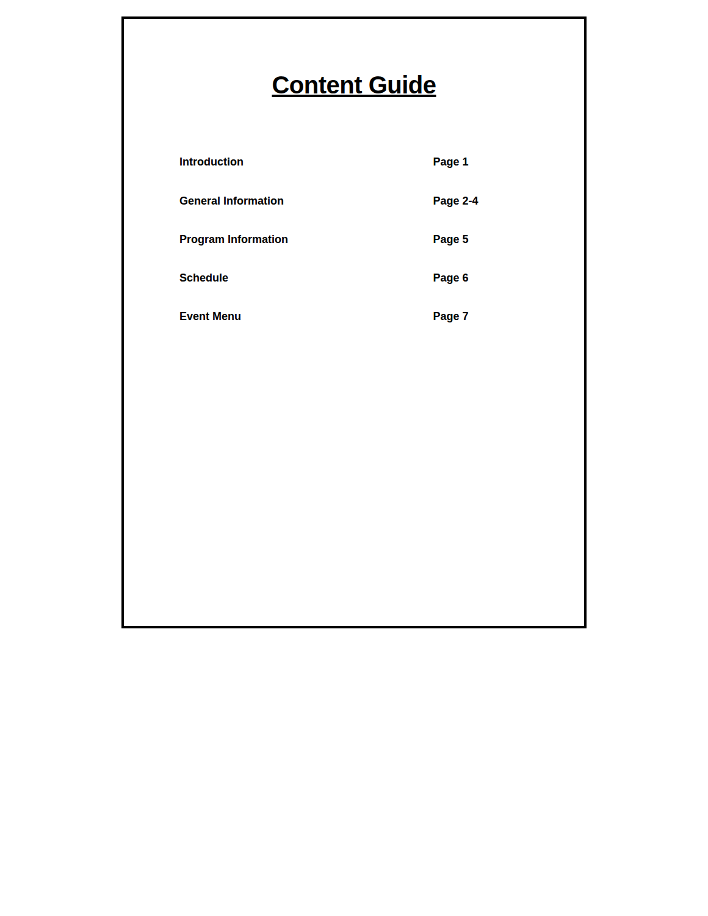Content Guide
| Introduction | Page 1 |
| General Information | Page 2-4 |
| Program Information | Page 5 |
| Schedule | Page 6 |
| Event Menu | Page 7 |